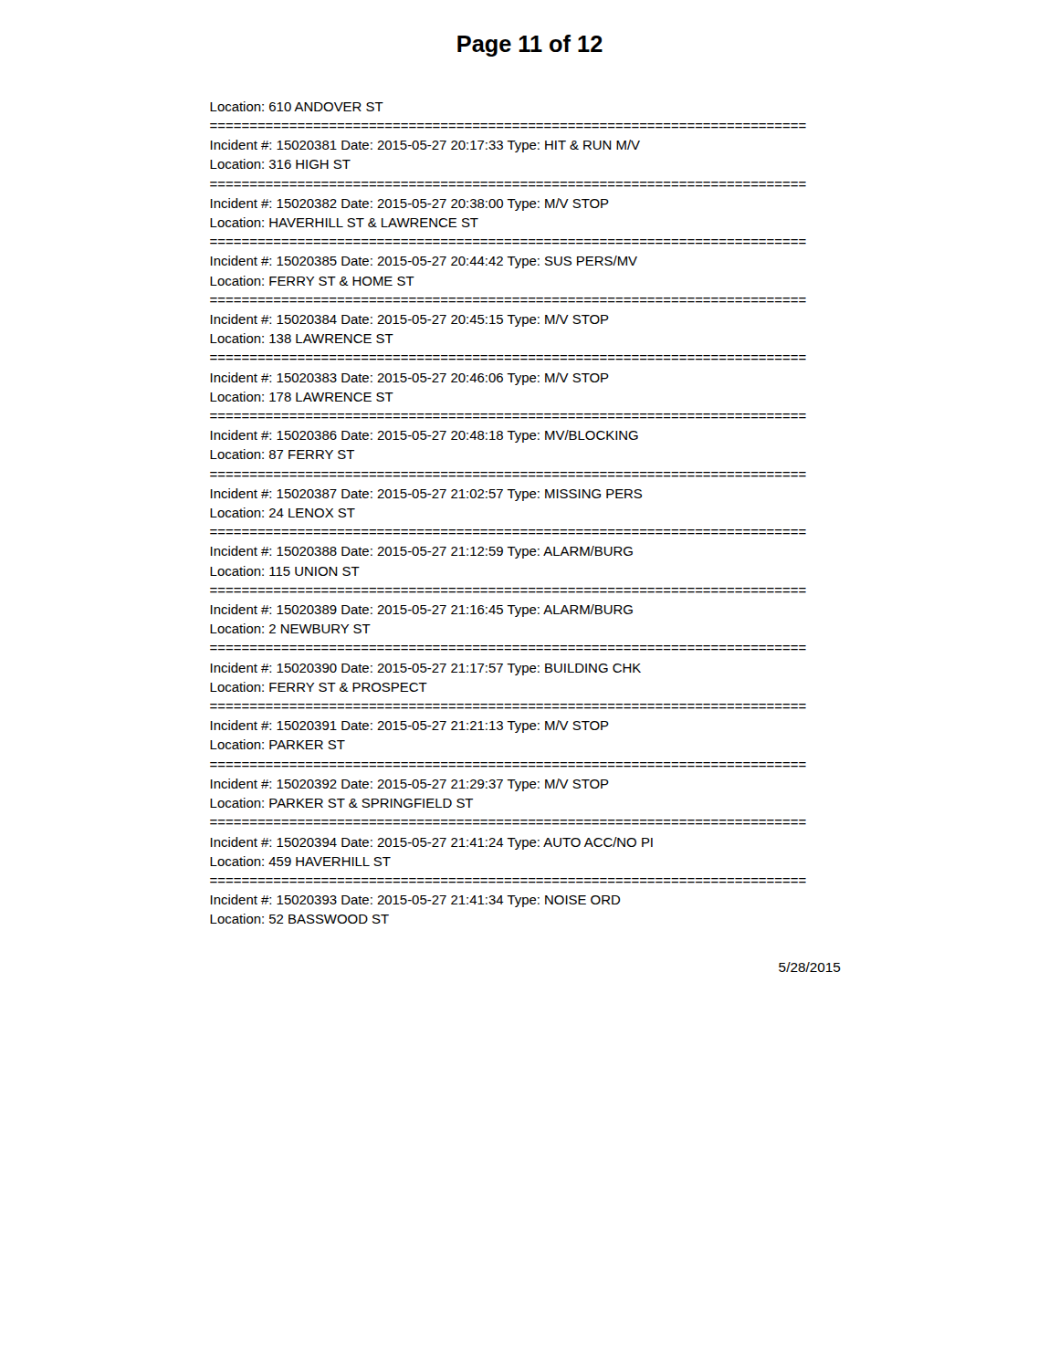Page 11 of 12
Location: 610 ANDOVER ST =========================================================================== Incident #: 15020381 Date: 2015-05-27 20:17:33 Type: HIT & RUN M/V Location: 316 HIGH ST =========================================================================== Incident #: 15020382 Date: 2015-05-27 20:38:00 Type: M/V STOP Location: HAVERHILL ST & LAWRENCE ST =========================================================================== Incident #: 15020385 Date: 2015-05-27 20:44:42 Type: SUS PERS/MV Location: FERRY ST & HOME ST =========================================================================== Incident #: 15020384 Date: 2015-05-27 20:45:15 Type: M/V STOP Location: 138 LAWRENCE ST =========================================================================== Incident #: 15020383 Date: 2015-05-27 20:46:06 Type: M/V STOP Location: 178 LAWRENCE ST =========================================================================== Incident #: 15020386 Date: 2015-05-27 20:48:18 Type: MV/BLOCKING Location: 87 FERRY ST =========================================================================== Incident #: 15020387 Date: 2015-05-27 21:02:57 Type: MISSING PERS Location: 24 LENOX ST =========================================================================== Incident #: 15020388 Date: 2015-05-27 21:12:59 Type: ALARM/BURG Location: 115 UNION ST =========================================================================== Incident #: 15020389 Date: 2015-05-27 21:16:45 Type: ALARM/BURG Location: 2 NEWBURY ST =========================================================================== Incident #: 15020390 Date: 2015-05-27 21:17:57 Type: BUILDING CHK Location: FERRY ST & PROSPECT =========================================================================== Incident #: 15020391 Date: 2015-05-27 21:21:13 Type: M/V STOP Location: PARKER ST =========================================================================== Incident #: 15020392 Date: 2015-05-27 21:29:37 Type: M/V STOP Location: PARKER ST & SPRINGFIELD ST =========================================================================== Incident #: 15020394 Date: 2015-05-27 21:41:24 Type: AUTO ACC/NO PI Location: 459 HAVERHILL ST =========================================================================== Incident #: 15020393 Date: 2015-05-27 21:41:34 Type: NOISE ORD Location: 52 BASSWOOD ST
5/28/2015